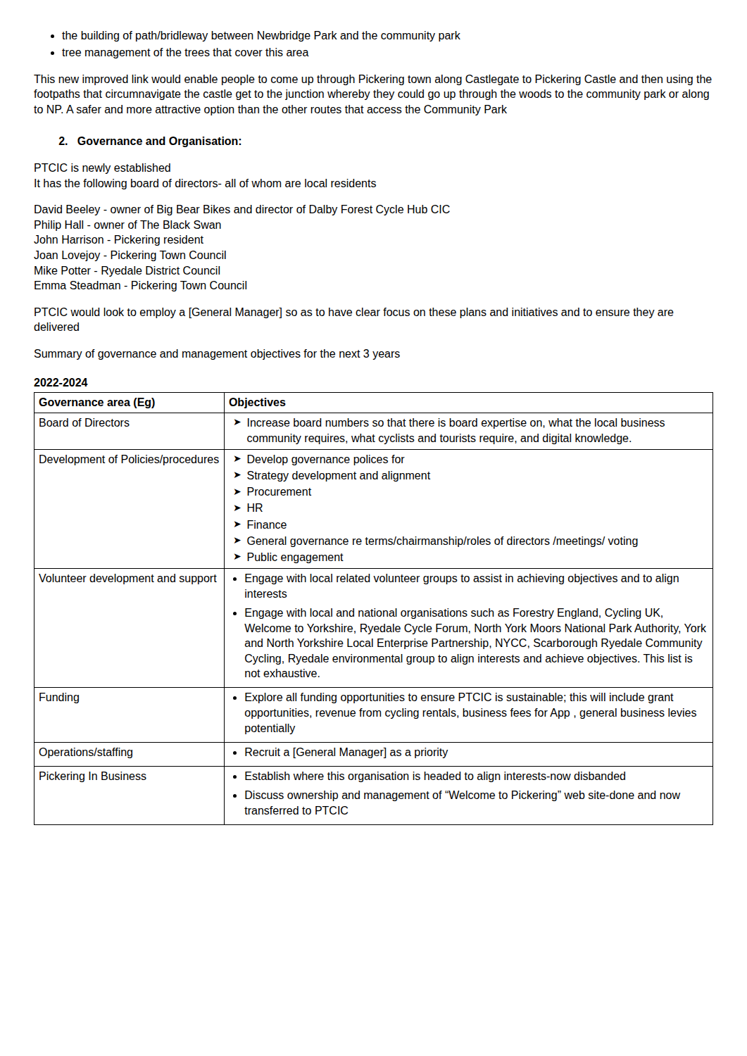the building of path/bridleway between Newbridge Park and the community park
tree management of the trees that cover this area
This new improved link would enable people to come up through Pickering town along Castlegate to Pickering Castle and then using the footpaths that circumnavigate the castle get to the junction whereby they could go up through the woods to the community park or along to NP. A safer and more attractive option than the other routes that access the Community Park
2. Governance and Organisation:
PTCIC is newly established
It has the following board of directors- all of whom are local residents
David Beeley - owner of Big Bear Bikes and director of Dalby Forest Cycle Hub CIC
Philip Hall - owner of The Black Swan
John Harrison - Pickering resident
Joan Lovejoy - Pickering Town Council
Mike Potter - Ryedale District Council
Emma Steadman - Pickering Town Council
PTCIC would look to employ a [General Manager] so as to have clear focus on these plans and initiatives and to ensure they are delivered
Summary of governance and management objectives for the next 3 years
2022-2024
| Governance area (Eg) | Objectives |
| --- | --- |
| Board of Directors | Increase board numbers so that there is board expertise on, what the local business community requires, what cyclists and tourists require, and digital knowledge. |
| Development of Policies/procedures | Develop governance polices for Strategy development and alignment Procurement HR Finance General governance re terms/chairmanship/roles of directors /meetings/ voting Public engagement |
| Volunteer development and support | Engage with local related volunteer groups to assist in achieving objectives and to align interests Engage with local and national organisations such as Forestry England, Cycling UK, Welcome to Yorkshire, Ryedale Cycle Forum, North York Moors National Park Authority, York and North Yorkshire Local Enterprise Partnership, NYCC, Scarborough Ryedale Community Cycling, Ryedale environmental group to align interests and achieve objectives. This list is not exhaustive. |
| Funding | Explore all funding opportunities to ensure PTCIC is sustainable; this will include grant opportunities, revenue from cycling rentals, business fees for App , general business levies potentially |
| Operations/staffing | Recruit a [General Manager] as a priority |
| Pickering In Business | Establish where this organisation is headed to align interests-now disbanded Discuss ownership and management of “Welcome to Pickering” web site-done and now transferred to PTCIC |